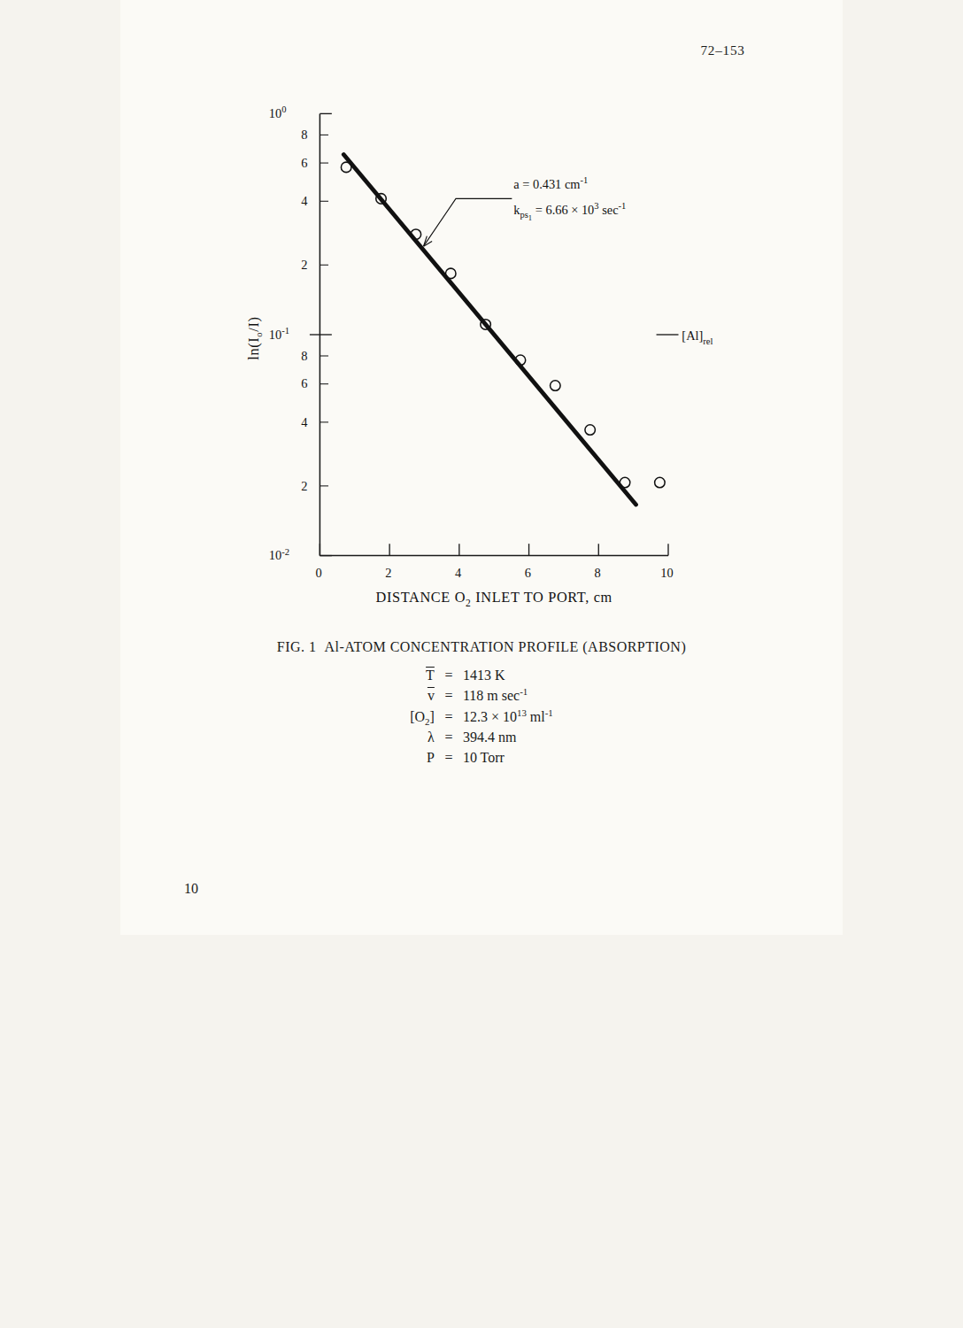72–153
100 10-1 10-2 8 6 4 2 8 6 4 2 [Al]rel 0 2 4 6 8 10 ln(Io/I) DISTANCE O2 INLET TO PORT, cm a = 0.431 cm-1 kps1 = 6.66 × 103 sec-1
FIG. 1 Al-ATOM CONCENTRATION PROFILE (ABSORPTION)
T = 1413 K
v = 118 m sec-1
[O2] = 12.3 × 1013 ml-1
λ = 394.4 nm
P = 10 Torr
10